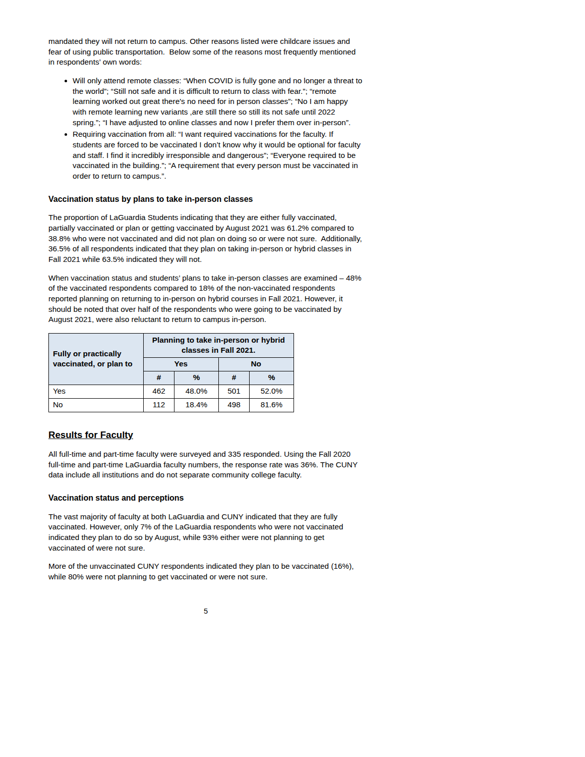mandated they will not return to campus. Other reasons listed were childcare issues and fear of using public transportation. Below some of the reasons most frequently mentioned in respondents’ own words:
Will only attend remote classes: “When COVID is fully gone and no longer a threat to the world”; “Still not safe and it is difficult to return to class with fear.”; “remote learning worked out great there's no need for in person classes”; “No I am happy with remote learning new variants ,are still there so still its not safe until 2022 spring.”; “I have adjusted to online classes and now I prefer them over in-person”.
Requiring vaccination from all: “I want required vaccinations for the faculty. If students are forced to be vaccinated I don’t know why it would be optional for faculty and staff. I find it incredibly irresponsible and dangerous”; “Everyone required to be vaccinated in the building.”; “A requirement that every person must be vaccinated in order to return to campus.”.
Vaccination status by plans to take in-person classes
The proportion of LaGuardia Students indicating that they are either fully vaccinated, partially vaccinated or plan or getting vaccinated by August 2021 was 61.2% compared to 38.8% who were not vaccinated and did not plan on doing so or were not sure. Additionally, 36.5% of all respondents indicated that they plan on taking in-person or hybrid classes in Fall 2021 while 63.5% indicated they will not.
When vaccination status and students’ plans to take in-person classes are examined – 48% of the vaccinated respondents compared to 18% of the non-vaccinated respondents reported planning on returning to in-person on hybrid courses in Fall 2021. However, it should be noted that over half of the respondents who were going to be vaccinated by August 2021, were also reluctant to return to campus in-person.
| Fully or practically vaccinated, or plan to | Planning to take in-person or hybrid classes in Fall 2021. |
| Yes | No |
| # | % | # | % |
| Yes | 462 | 48.0% | 501 | 52.0% |
| No | 112 | 18.4% | 498 | 81.6% |
Results for Faculty
All full-time and part-time faculty were surveyed and 335 responded. Using the Fall 2020 full-time and part-time LaGuardia faculty numbers, the response rate was 36%. The CUNY data include all institutions and do not separate community college faculty.
Vaccination status and perceptions
The vast majority of faculty at both LaGuardia and CUNY indicated that they are fully vaccinated. However, only 7% of the LaGuardia respondents who were not vaccinated indicated they plan to do so by August, while 93% either were not planning to get vaccinated of were not sure.
More of the unvaccinated CUNY respondents indicated they plan to be vaccinated (16%), while 80% were not planning to get vaccinated or were not sure.
5